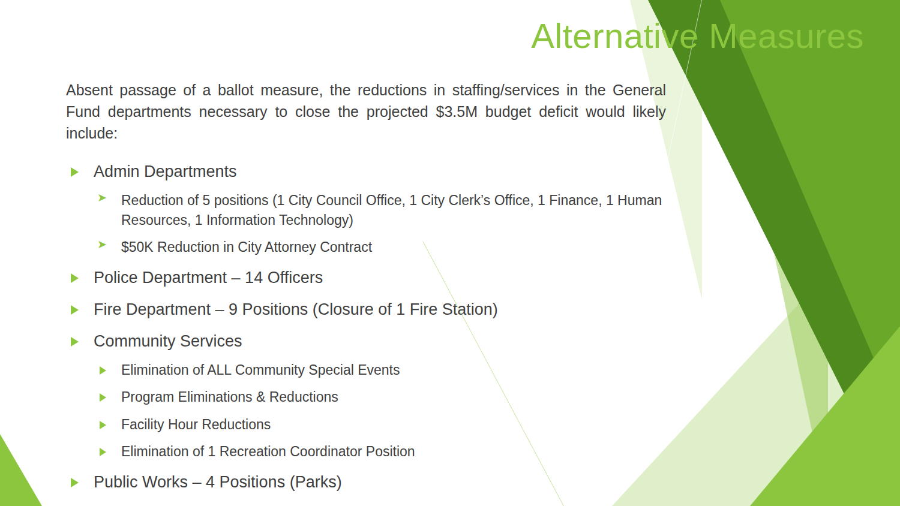Alternative Measures
Absent passage of a ballot measure, the reductions in staffing/services in the General Fund departments necessary to close the projected $3.5M budget deficit would likely include:
Admin Departments
Reduction of 5 positions (1 City Council Office, 1 City Clerk’s Office, 1 Finance, 1 Human Resources, 1 Information Technology)
$50K Reduction in City Attorney Contract
Police Department – 14 Officers
Fire Department – 9 Positions (Closure of 1 Fire Station)
Community Services
Elimination of ALL Community Special Events
Program Eliminations & Reductions
Facility Hour Reductions
Elimination of 1 Recreation Coordinator Position
Public Works – 4 Positions (Parks)
Development Services – 2 Positions